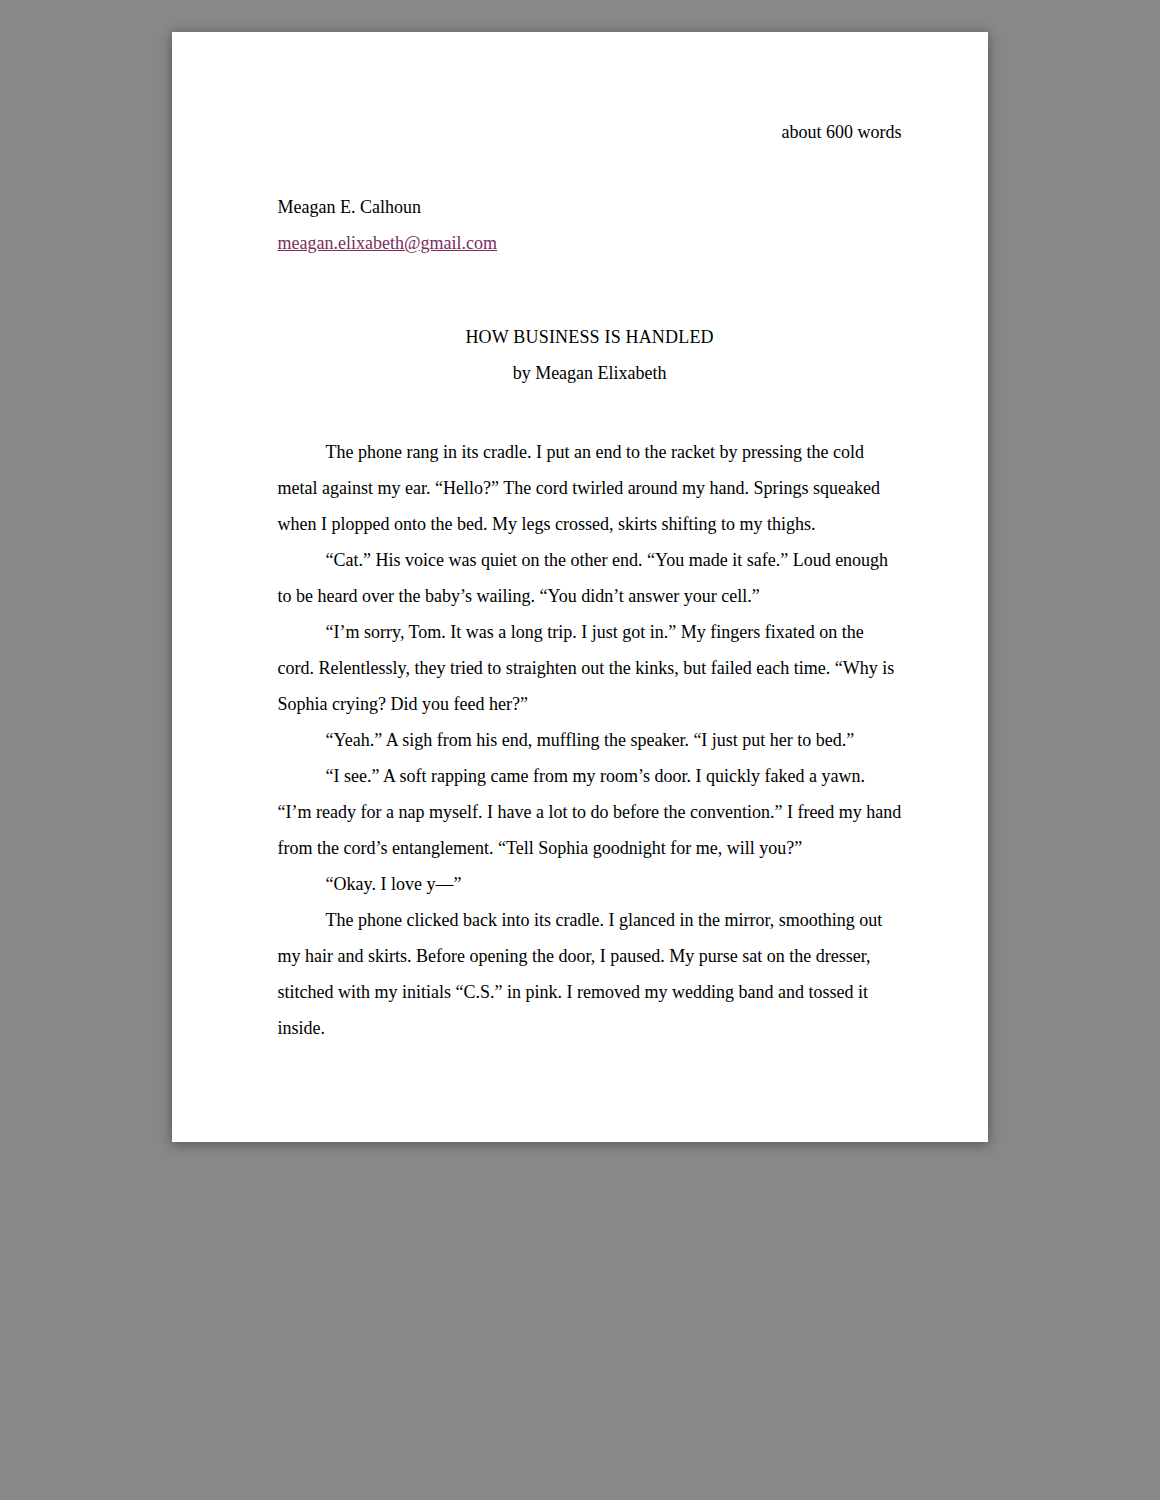about 600 words
Meagan E. Calhoun
meagan.elixabeth@gmail.com
HOW BUSINESS IS HANDLED
by Meagan Elixabeth
The phone rang in its cradle. I put an end to the racket by pressing the cold metal against my ear. “Hello?” The cord twirled around my hand. Springs squeaked when I plopped onto the bed. My legs crossed, skirts shifting to my thighs.
“Cat.” His voice was quiet on the other end. “You made it safe.” Loud enough to be heard over the baby’s wailing. “You didn’t answer your cell.”
“I’m sorry, Tom. It was a long trip. I just got in.” My fingers fixated on the cord. Relentlessly, they tried to straighten out the kinks, but failed each time. “Why is Sophia crying? Did you feed her?”
“Yeah.” A sigh from his end, muffling the speaker. “I just put her to bed.”
“I see.” A soft rapping came from my room’s door. I quickly faked a yawn. “I’m ready for a nap myself. I have a lot to do before the convention.” I freed my hand from the cord’s entanglement. “Tell Sophia goodnight for me, will you?”
“Okay. I love y—”
The phone clicked back into its cradle. I glanced in the mirror, smoothing out my hair and skirts. Before opening the door, I paused. My purse sat on the dresser, stitched with my initials “C.S.” in pink. I removed my wedding band and tossed it inside.